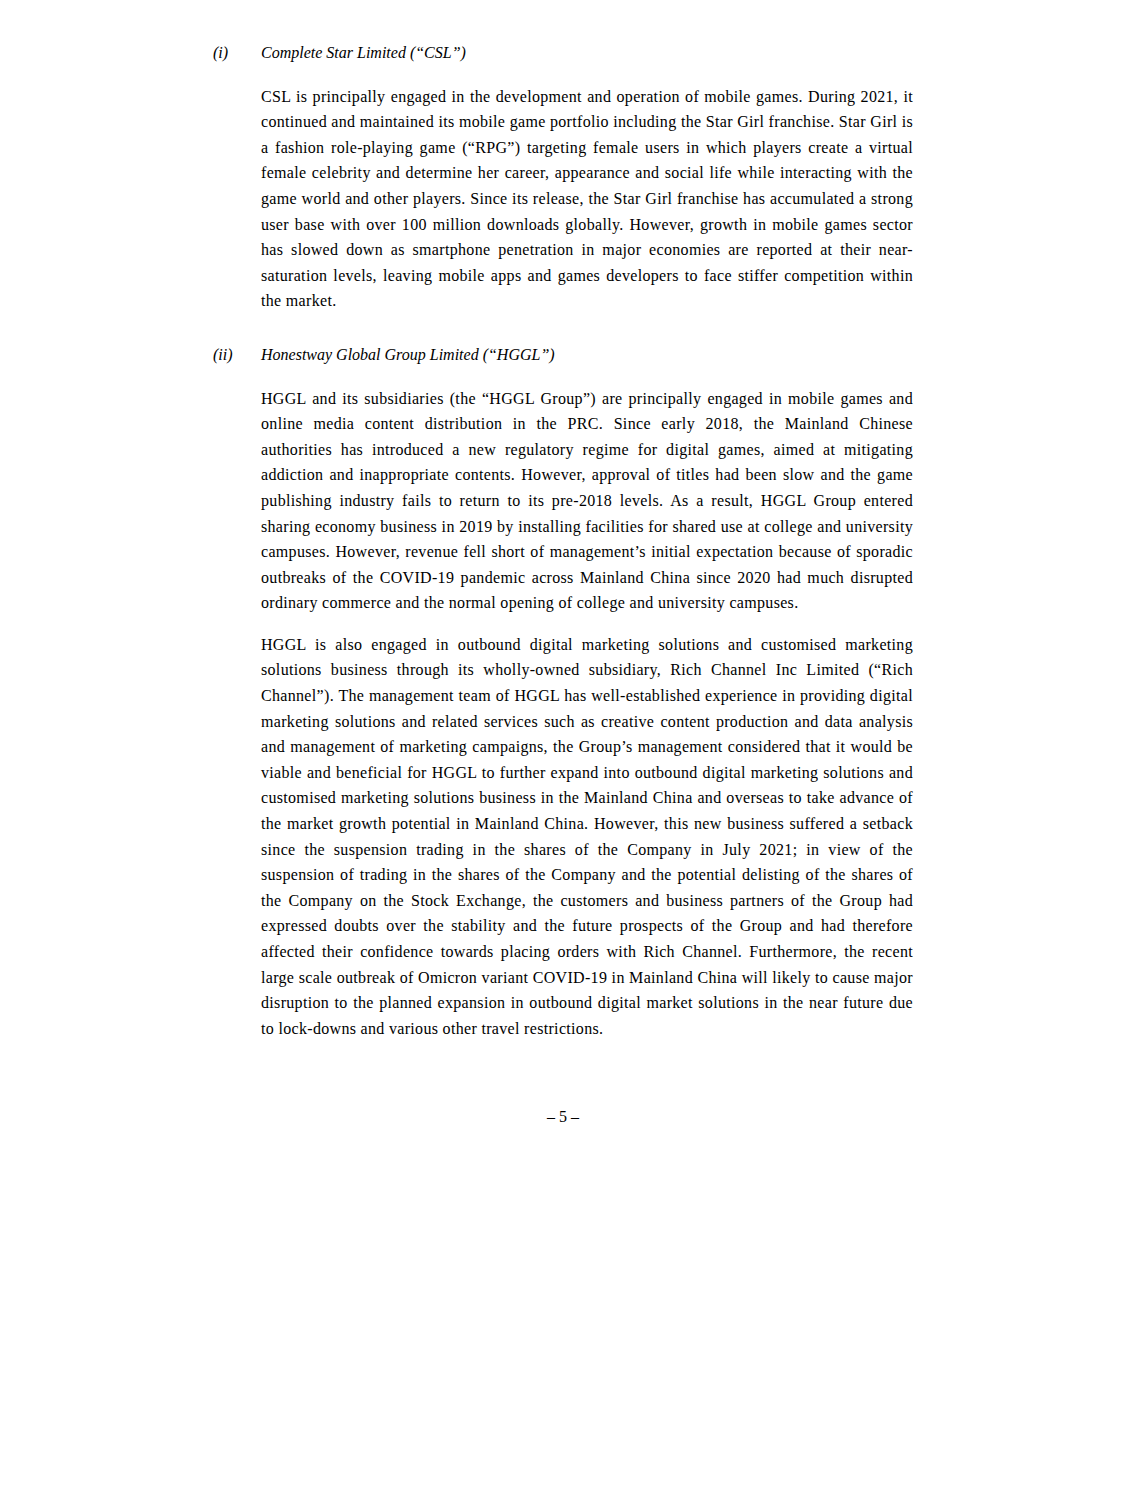(i) Complete Star Limited (“CSL”)
CSL is principally engaged in the development and operation of mobile games. During 2021, it continued and maintained its mobile game portfolio including the Star Girl franchise. Star Girl is a fashion role-playing game (“RPG”) targeting female users in which players create a virtual female celebrity and determine her career, appearance and social life while interacting with the game world and other players. Since its release, the Star Girl franchise has accumulated a strong user base with over 100 million downloads globally. However, growth in mobile games sector has slowed down as smartphone penetration in major economies are reported at their near-saturation levels, leaving mobile apps and games developers to face stiffer competition within the market.
(ii) Honestway Global Group Limited (“HGGL”)
HGGL and its subsidiaries (the “HGGL Group”) are principally engaged in mobile games and online media content distribution in the PRC. Since early 2018, the Mainland Chinese authorities has introduced a new regulatory regime for digital games, aimed at mitigating addiction and inappropriate contents. However, approval of titles had been slow and the game publishing industry fails to return to its pre-2018 levels. As a result, HGGL Group entered sharing economy business in 2019 by installing facilities for shared use at college and university campuses. However, revenue fell short of management’s initial expectation because of sporadic outbreaks of the COVID-19 pandemic across Mainland China since 2020 had much disrupted ordinary commerce and the normal opening of college and university campuses.
HGGL is also engaged in outbound digital marketing solutions and customised marketing solutions business through its wholly-owned subsidiary, Rich Channel Inc Limited (“Rich Channel”). The management team of HGGL has well-established experience in providing digital marketing solutions and related services such as creative content production and data analysis and management of marketing campaigns, the Group’s management considered that it would be viable and beneficial for HGGL to further expand into outbound digital marketing solutions and customised marketing solutions business in the Mainland China and overseas to take advance of the market growth potential in Mainland China. However, this new business suffered a setback since the suspension trading in the shares of the Company in July 2021; in view of the suspension of trading in the shares of the Company and the potential delisting of the shares of the Company on the Stock Exchange, the customers and business partners of the Group had expressed doubts over the stability and the future prospects of the Group and had therefore affected their confidence towards placing orders with Rich Channel. Furthermore, the recent large scale outbreak of Omicron variant COVID-19 in Mainland China will likely to cause major disruption to the planned expansion in outbound digital market solutions in the near future due to lock-downs and various other travel restrictions.
– 5 –